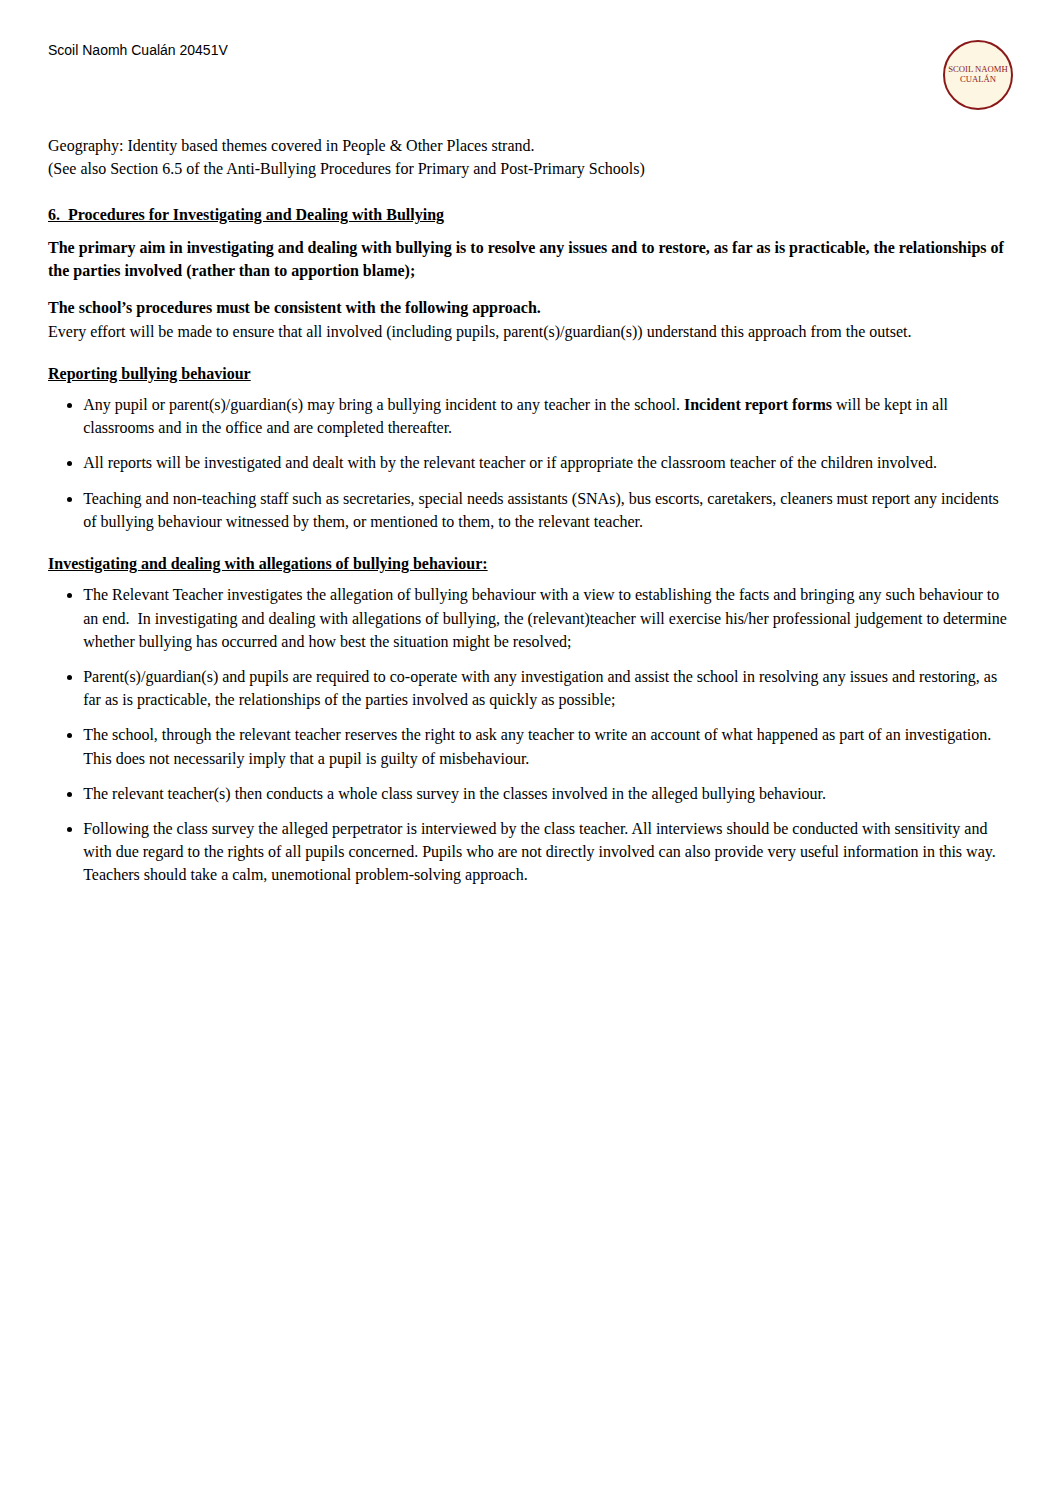Scoil Naomh Cualán 20451V
SCOIL NAOMH CUALÁN
Geography: Identity based themes covered in People & Other Places strand.
(See also Section 6.5 of the Anti-Bullying Procedures for Primary and Post-Primary Schools)
6. Procedures for Investigating and Dealing with Bullying
The primary aim in investigating and dealing with bullying is to resolve any issues and to restore, as far as is practicable, the relationships of the parties involved (rather than to apportion blame);
The school’s procedures must be consistent with the following approach.
Every effort will be made to ensure that all involved (including pupils, parent(s)/guardian(s)) understand this approach from the outset.
Reporting bullying behaviour
Any pupil or parent(s)/guardian(s) may bring a bullying incident to any teacher in the school. Incident report forms will be kept in all classrooms and in the office and are completed thereafter.
All reports will be investigated and dealt with by the relevant teacher or if appropriate the classroom teacher of the children involved.
Teaching and non-teaching staff such as secretaries, special needs assistants (SNAs), bus escorts, caretakers, cleaners must report any incidents of bullying behaviour witnessed by them, or mentioned to them, to the relevant teacher.
Investigating and dealing with allegations of bullying behaviour:
The Relevant Teacher investigates the allegation of bullying behaviour with a view to establishing the facts and bringing any such behaviour to an end. In investigating and dealing with allegations of bullying, the (relevant)teacher will exercise his/her professional judgement to determine whether bullying has occurred and how best the situation might be resolved;
Parent(s)/guardian(s) and pupils are required to co-operate with any investigation and assist the school in resolving any issues and restoring, as far as is practicable, the relationships of the parties involved as quickly as possible;
The school, through the relevant teacher reserves the right to ask any teacher to write an account of what happened as part of an investigation. This does not necessarily imply that a pupil is guilty of misbehaviour.
The relevant teacher(s) then conducts a whole class survey in the classes involved in the alleged bullying behaviour.
Following the class survey the alleged perpetrator is interviewed by the class teacher. All interviews should be conducted with sensitivity and with due regard to the rights of all pupils concerned. Pupils who are not directly involved can also provide very useful information in this way. Teachers should take a calm, unemotional problem-solving approach.